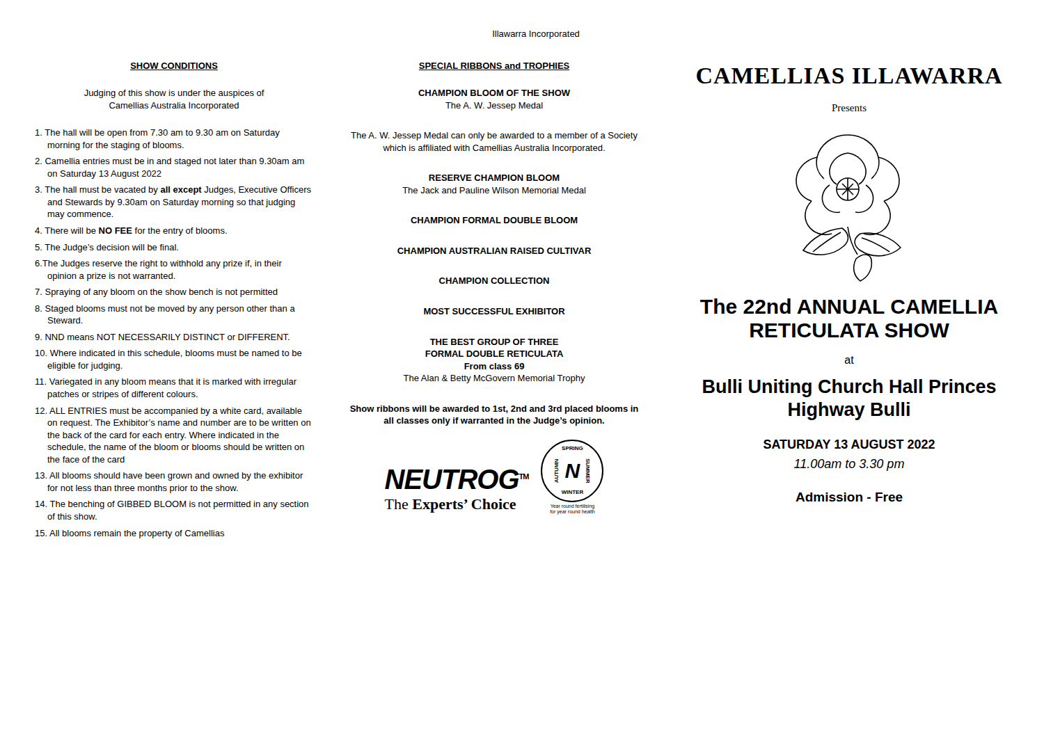Illawarra Incorporated
SHOW CONDITIONS
Judging of this show is under the auspices of
Camellias Australia Incorporated
1. The hall will be open from 7.30 am to 9.30 am on Saturday morning for the staging of blooms.
2. Camellia entries must be in and staged not later than 9.30am am on Saturday 13 August 2022
3. The hall must be vacated by all except Judges, Executive Officers and Stewards by 9.30am on Saturday morning so that judging may commence.
4. There will be NO FEE for the entry of blooms.
5. The Judge’s decision will be final.
6. The Judges reserve the right to withhold any prize if, in their opinion a prize is not warranted.
7. Spraying of any bloom on the show bench is not permitted
8. Staged blooms must not be moved by any person other than a Steward.
9. NND means NOT NECESSARILY DISTINCT or DIFFERENT.
10. Where indicated in this schedule, blooms must be named to be eligible for judging.
11. Variegated in any bloom means that it is marked with irregular patches or stripes of different colours.
12. ALL ENTRIES must be accompanied by a white card, available on request. The Exhibitor’s name and number are to be written on the back of the card for each entry. Where indicated in the schedule, the name of the bloom or blooms should be written on the face of the card
13. All blooms should have been grown and owned by the exhibitor for not less than three months prior to the show.
14. The benching of GIBBED BLOOM is not permitted in any section of this show.
15. All blooms remain the property of Camellias
SPECIAL RIBBONS and TROPHIES
CHAMPION BLOOM OF THE SHOW
The A. W. Jessep Medal
The A. W. Jessep Medal can only be awarded to a member of a Society which is affiliated with Camellias Australia Incorporated.
RESERVE CHAMPION BLOOM
The Jack and Pauline Wilson Memorial Medal
CHAMPION FORMAL DOUBLE BLOOM
CHAMPION AUSTRALIAN RAISED CULTIVAR
CHAMPION COLLECTION
MOST SUCCESSFUL EXHIBITOR
THE BEST GROUP OF THREE
FORMAL DOUBLE RETICULATA
From class 69
The Alan & Betty McGovern Memorial Trophy
Show ribbons will be awarded to 1st, 2nd and 3rd placed blooms in all classes only if warranted in the Judge’s opinion.
NEUTROGTM
The Experts’ Choice
SPRING SUMMER WINTER AUTUMN
N
Year round fertilising
for year round health
CAMELLIAS ILLAWARRA
Presents
The 22nd ANNUAL CAMELLIA RETICULATA SHOW
at
Bulli Uniting Church Hall Princes Highway Bulli
SATURDAY 13 AUGUST 2022
11.00am to 3.30 pm
Admission - Free